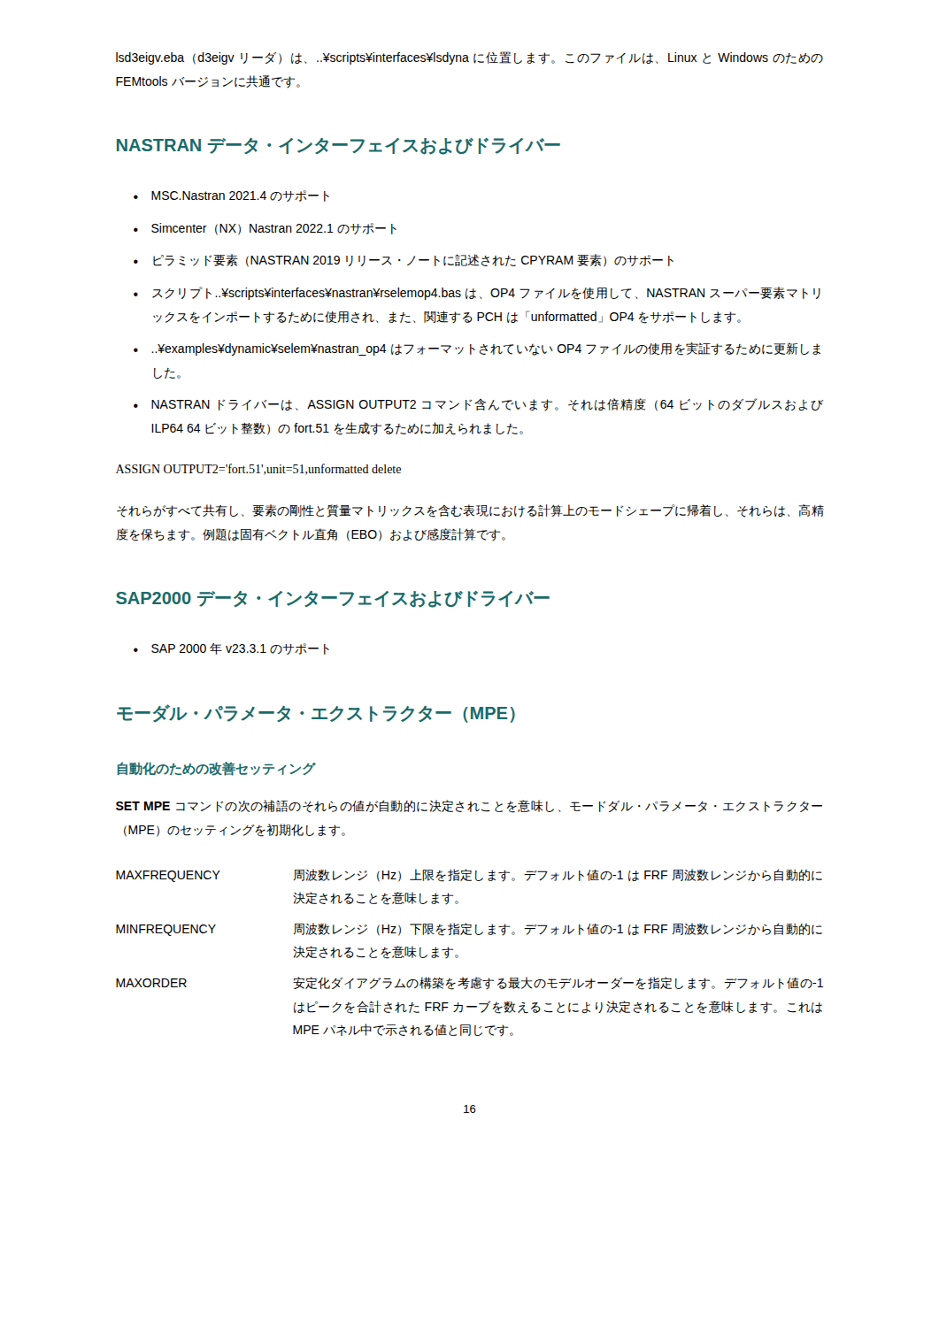lsd3eigv.eba（d3eigv リーダ）は、..¥scripts¥interfaces¥lsdyna に位置します。このファイルは、Linux と Windows のための FEMtools バージョンに共通です。
NASTRAN データ・インターフェイスおよびドライバー
MSC.Nastran 2021.4 のサポート
Simcenter（NX）Nastran 2022.1 のサポート
ピラミッド要素（NASTRAN 2019 リリース・ノートに記述された CPYRAM 要素）のサポート
スクリプト..¥scripts¥interfaces¥nastran¥rselemop4.bas は、OP4 ファイルを使用して、NASTRAN スーパー要素マトリックスをインポートするために使用され、また、関連する PCH は「unformatted」OP4 をサポートします。
..¥examples¥dynamic¥selem¥nastran_op4 はフォーマットされていない OP4 ファイルの使用を実証するために更新しました。
NASTRAN ドライバーは、ASSIGN OUTPUT2 コマンド含んでいます。それは倍精度（64 ビットのダブルスおよび ILP64 64 ビット整数）の fort.51 を生成するために加えられました。
ASSIGN OUTPUT2='fort.51',unit=51,unformatted delete
それらがすべて共有し、要素の剛性と質量マトリックスを含む表現における計算上のモードシェープに帰着し、それらは、高精度を保ちます。例題は固有ベクトル直角（EBO）および感度計算です。
SAP2000 データ・インターフェイスおよびドライバー
SAP 2000 年 v23.3.1 のサポート
モーダル・パラメータ・エクストラクター（MPE）
自動化のための改善セッティング
SET MPE コマンドの次の補語のそれらの値が自動的に決定されことを意味し、モードダル・パラメータ・エクストラクター（MPE）のセッティングを初期化します。
| MAXFREQUENCY | 周波数レンジ（Hz）上限を指定します。デフォルト値の-1 は FRF 周波数レンジから自動的に決定されることを意味します。 |
| MINFREQUENCY | 周波数レンジ（Hz）下限を指定します。デフォルト値の-1 は FRF 周波数レンジから自動的に決定されることを意味します。 |
| MAXORDER | 安定化ダイアグラムの構築を考慮する最大のモデルオーダーを指定します。デフォルト値の-1 はピークを合計された FRF カーブを数えることにより決定されることを意味します。これは MPE パネル中で示される値と同じです。 |
16